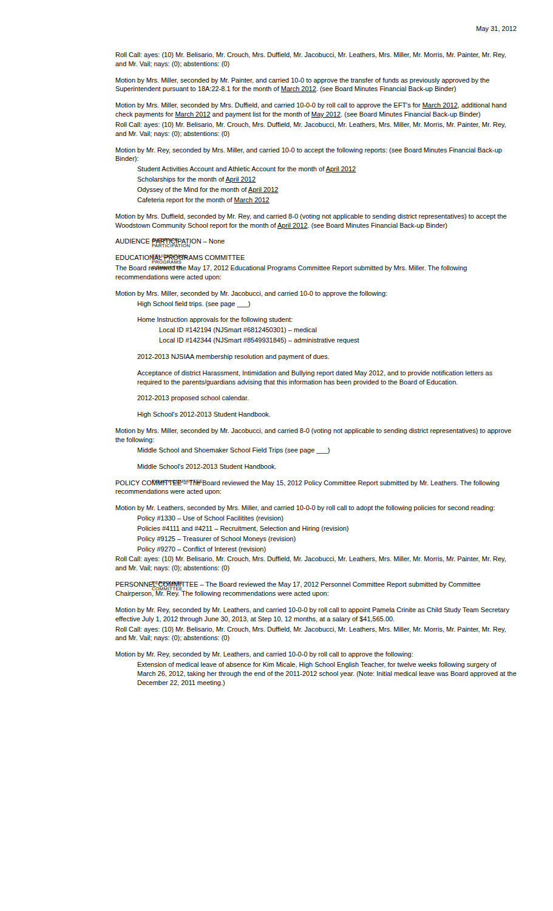May 31, 2012
Roll Call: ayes: (10) Mr. Belisario, Mr. Crouch, Mrs. Duffield, Mr. Jacobucci, Mr. Leathers, Mrs. Miller, Mr. Morris, Mr. Painter, Mr. Rey, and Mr. Vail; nays: (0); abstentions: (0)
Motion by Mrs. Miller, seconded by Mr. Painter, and carried 10-0 to approve the transfer of funds as previously approved by the Superintendent pursuant to 18A:22-8.1 for the month of March 2012. (see Board Minutes Financial Back-up Binder)
Motion by Mrs. Miller, seconded by Mrs. Duffield, and carried 10-0-0 by roll call to approve the EFT's for March 2012, additional hand check payments for March 2012 and payment list for the month of May 2012. (see Board Minutes Financial Back-up Binder)
Roll Call: ayes: (10) Mr. Belisario, Mr. Crouch, Mrs. Duffield, Mr. Jacobucci, Mr. Leathers, Mrs. Miller, Mr. Morris, Mr. Painter, Mr. Rey, and Mr. Vail; nays: (0); abstentions: (0)
Motion by Mr. Rey, seconded by Mrs. Miller, and carried 10-0 to accept the following reports: (see Board Minutes Financial Back-up Binder):
Student Activities Account and Athletic Account for the month of April 2012
Scholarships for the month of April 2012
Odyssey of the Mind for the month of April 2012
Cafeteria report for the month of March 2012
Motion by Mrs. Duffield, seconded by Mr. Rey, and carried 8-0 (voting not applicable to sending district representatives) to accept the Woodstown Community School report for the month of April 2012. (see Board Minutes Financial Back-up Binder)
Audience
Participation
AUDIENCE PARTICIPATION – None
Educational
Programs
Committee
EDUCATIONAL PROGRAMS COMMITTEE
The Board reviewed the May 17, 2012 Educational Programs Committee Report submitted by Mrs. Miller. The following recommendations were acted upon:
Motion by Mrs. Miller, seconded by Mr. Jacobucci, and carried 10-0 to approve the following:
High School field trips. (see page ___)
Home Instruction approvals for the following student:
Local ID #142194 (NJSmart #6812450301) – medical
Local ID #142344 (NJSmart #8549931845) – administrative request
2012-2013 NJSIAA membership resolution and payment of dues.
Acceptance of district Harassment, Intimidation and Bullying report dated May 2012, and to provide notification letters as required to the parents/guardians advising that this information has been provided to the Board of Education.
2012-2013 proposed school calendar.
High School's 2012-2013 Student Handbook.
Motion by Mrs. Miller, seconded by Mr. Jacobucci, and carried 8-0 (voting not applicable to sending district representatives) to approve the following:
Middle School and Shoemaker School Field Trips (see page ___)
Middle School's 2012-2013 Student Handbook.
Policy Committee
POLICY COMMITTEE – The Board reviewed the May 15, 2012 Policy Committee Report submitted by Mr. Leathers. The following recommendations were acted upon:
Motion by Mr. Leathers, seconded by Mrs. Miller, and carried 10-0-0 by roll call to adopt the following policies for second reading:
Policy #1330 – Use of School Facilitites (revision)
Policies #4111 and #4211 – Recruitment, Selection and Hiring (revision)
Policy #9125 – Treasurer of School Moneys (revision)
Policy #9270 – Conflict of Interest (revision)
Roll Call: ayes: (10) Mr. Belisario, Mr. Crouch, Mrs. Duffield, Mr. Jacobucci, Mr. Leathers, Mrs. Miller, Mr. Morris, Mr. Painter, Mr. Rey, and Mr. Vail; nays: (0); abstentions: (0)
Personnel
Committee
PERSONNEL COMMITTEE – The Board reviewed the May 17, 2012 Personnel Committee Report submitted by Committee Chairperson, Mr. Rey. The following recommendations were acted upon:
Motion by Mr. Rey, seconded by Mr. Leathers, and carried 10-0-0 by roll call to appoint Pamela Crinite as Child Study Team Secretary effective July 1, 2012 through June 30, 2013, at Step 10, 12 months, at a salary of $41,565.00.
Roll Call: ayes: (10) Mr. Belisario, Mr. Crouch, Mrs. Duffield, Mr. Jacobucci, Mr. Leathers, Mrs. Miller, Mr. Morris, Mr. Painter, Mr. Rey, and Mr. Vail; nays: (0); abstentions: (0)
Motion by Mr. Rey, seconded by Mr. Leathers, and carried 10-0-0 by roll call to approve the following:
Extension of medical leave of absence for Kim Micale, High School English Teacher, for twelve weeks following surgery of March 26, 2012, taking her through the end of the 2011-2012 school year. (Note: Initial medical leave was Board approved at the December 22, 2011 meeting.)